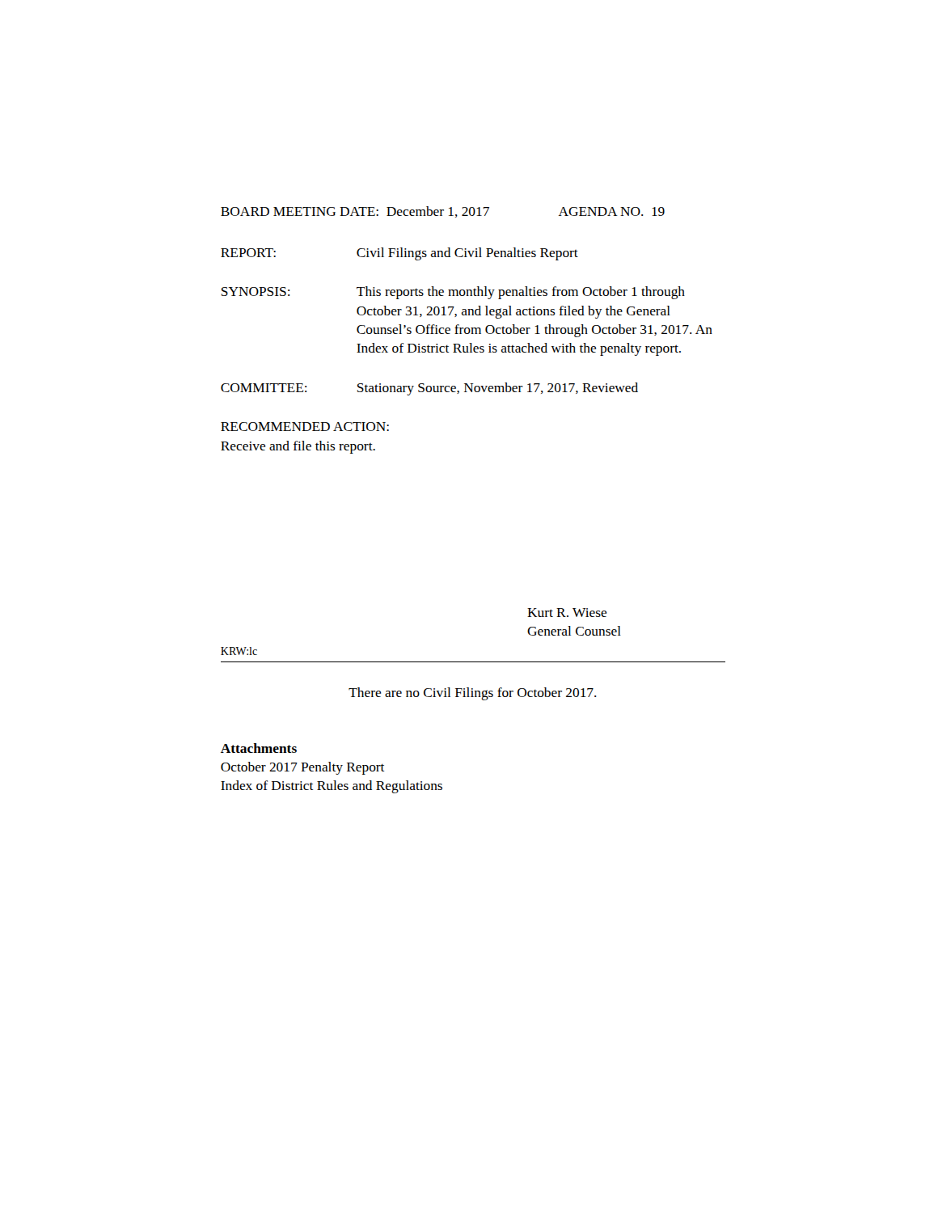BOARD MEETING DATE: December 1, 2017
AGENDA NO. 19
REPORT:
Civil Filings and Civil Penalties Report
SYNOPSIS:
This reports the monthly penalties from October 1 through October 31, 2017, and legal actions filed by the General Counsel’s Office from October 1 through October 31, 2017. An Index of District Rules is attached with the penalty report.
COMMITTEE:
Stationary Source, November 17, 2017, Reviewed
RECOMMENDED ACTION:
Receive and file this report.
Kurt R. Wiese
General Counsel
KRW:lc
There are no Civil Filings for October 2017.
Attachments
October 2017 Penalty Report
Index of District Rules and Regulations